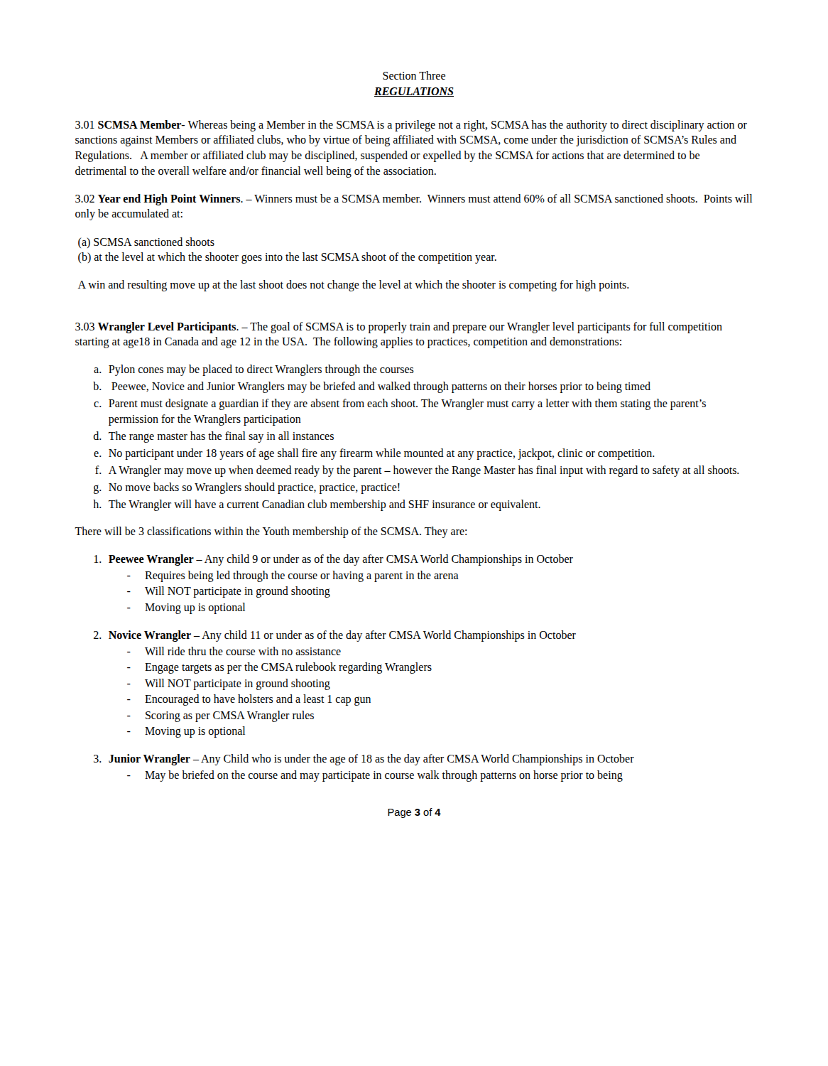Section Three REGULATIONS
3.01 SCMSA Member- Whereas being a Member in the SCMSA is a privilege not a right, SCMSA has the authority to direct disciplinary action or sanctions against Members or affiliated clubs, who by virtue of being affiliated with SCMSA, come under the jurisdiction of SCMSA’s Rules and Regulations. A member or affiliated club may be disciplined, suspended or expelled by the SCMSA for actions that are determined to be detrimental to the overall welfare and/or financial well being of the association.
3.02 Year end High Point Winners. – Winners must be a SCMSA member. Winners must attend 60% of all SCMSA sanctioned shoots. Points will only be accumulated at:
(a) SCMSA sanctioned shoots
(b) at the level at which the shooter goes into the last SCMSA shoot of the competition year.
A win and resulting move up at the last shoot does not change the level at which the shooter is competing for high points.
3.03 Wrangler Level Participants. – The goal of SCMSA is to properly train and prepare our Wrangler level participants for full competition starting at age18 in Canada and age 12 in the USA. The following applies to practices, competition and demonstrations:
Pylon cones may be placed to direct Wranglers through the courses
Peewee, Novice and Junior Wranglers may be briefed and walked through patterns on their horses prior to being timed
Parent must designate a guardian if they are absent from each shoot. The Wrangler must carry a letter with them stating the parent’s permission for the Wranglers participation
The range master has the final say in all instances
No participant under 18 years of age shall fire any firearm while mounted at any practice, jackpot, clinic or competition.
A Wrangler may move up when deemed ready by the parent – however the Range Master has final input with regard to safety at all shoots.
No move backs so Wranglers should practice, practice, practice!
The Wrangler will have a current Canadian club membership and SHF insurance or equivalent.
There will be 3 classifications within the Youth membership of the SCMSA. They are:
Peewee Wrangler – Any child 9 or under as of the day after CMSA World Championships in October
Requires being led through the course or having a parent in the arena
Will NOT participate in ground shooting
Moving up is optional
Novice Wrangler – Any child 11 or under as of the day after CMSA World Championships in October
Will ride thru the course with no assistance
Engage targets as per the CMSA rulebook regarding Wranglers
Will NOT participate in ground shooting
Encouraged to have holsters and a least 1 cap gun
Scoring as per CMSA Wrangler rules
Moving up is optional
Junior Wrangler – Any Child who is under the age of 18 as the day after CMSA World Championships in October
May be briefed on the course and may participate in course walk through patterns on horse prior to being
Page 3 of 4